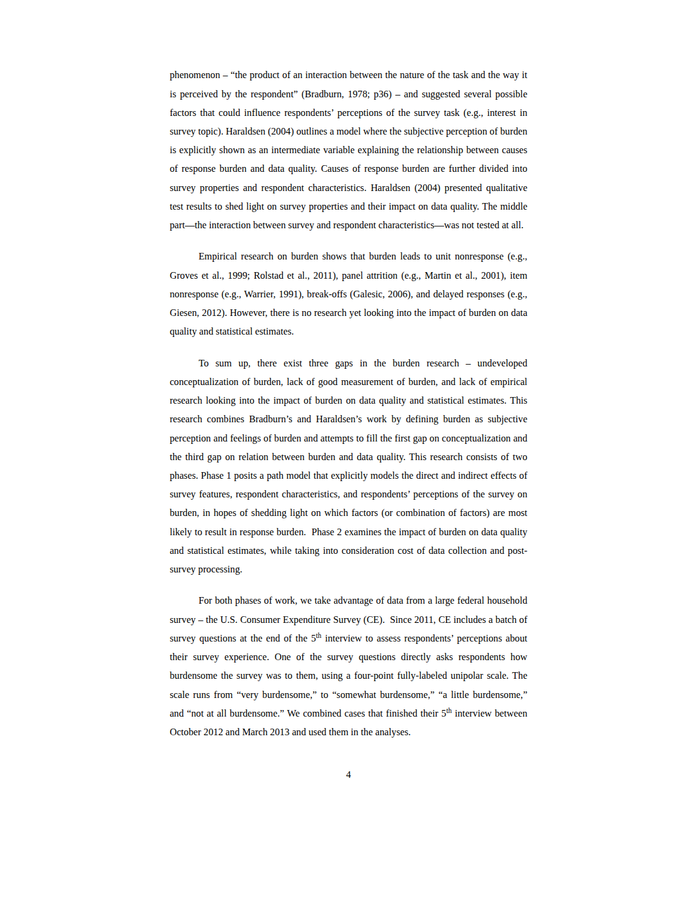phenomenon – “the product of an interaction between the nature of the task and the way it is perceived by the respondent” (Bradburn, 1978; p36) – and suggested several possible factors that could influence respondents’ perceptions of the survey task (e.g., interest in survey topic). Haraldsen (2004) outlines a model where the subjective perception of burden is explicitly shown as an intermediate variable explaining the relationship between causes of response burden and data quality. Causes of response burden are further divided into survey properties and respondent characteristics. Haraldsen (2004) presented qualitative test results to shed light on survey properties and their impact on data quality. The middle part—the interaction between survey and respondent characteristics—was not tested at all.
Empirical research on burden shows that burden leads to unit nonresponse (e.g., Groves et al., 1999; Rolstad et al., 2011), panel attrition (e.g., Martin et al., 2001), item nonresponse (e.g., Warrier, 1991), break-offs (Galesic, 2006), and delayed responses (e.g., Giesen, 2012). However, there is no research yet looking into the impact of burden on data quality and statistical estimates.
To sum up, there exist three gaps in the burden research – undeveloped conceptualization of burden, lack of good measurement of burden, and lack of empirical research looking into the impact of burden on data quality and statistical estimates. This research combines Bradburn’s and Haraldsen’s work by defining burden as subjective perception and feelings of burden and attempts to fill the first gap on conceptualization and the third gap on relation between burden and data quality. This research consists of two phases. Phase 1 posits a path model that explicitly models the direct and indirect effects of survey features, respondent characteristics, and respondents’ perceptions of the survey on burden, in hopes of shedding light on which factors (or combination of factors) are most likely to result in response burden. Phase 2 examines the impact of burden on data quality and statistical estimates, while taking into consideration cost of data collection and post-survey processing.
For both phases of work, we take advantage of data from a large federal household survey – the U.S. Consumer Expenditure Survey (CE). Since 2011, CE includes a batch of survey questions at the end of the 5th interview to assess respondents’ perceptions about their survey experience. One of the survey questions directly asks respondents how burdensome the survey was to them, using a four-point fully-labeled unipolar scale. The scale runs from “very burdensome,” to “somewhat burdensome,” “a little burdensome,” and “not at all burdensome.” We combined cases that finished their 5th interview between October 2012 and March 2013 and used them in the analyses.
4